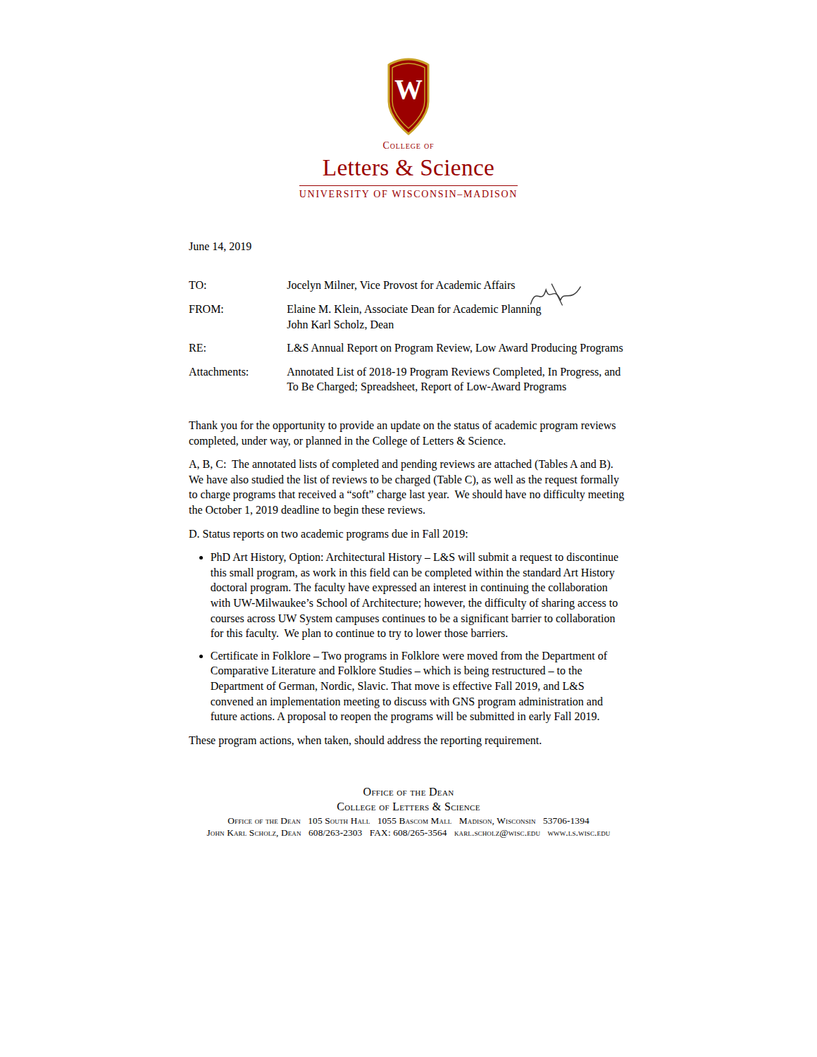W
College of
Letters & Science
UNIVERSITY OF WISCONSIN–MADISON
June 14, 2019
| TO: | Jocelyn Milner, Vice Provost for Academic Affairs |
| FROM: | Elaine M. Klein, Associate Dean for Academic Planning John Karl Scholz, Dean |
| RE: | L&S Annual Report on Program Review, Low Award Producing Programs |
| Attachments: | Annotated List of 2018-19 Program Reviews Completed, In Progress, and To Be Charged; Spreadsheet, Report of Low-Award Programs |
Thank you for the opportunity to provide an update on the status of academic program reviews completed, under way, or planned in the College of Letters & Science.
A, B, C: The annotated lists of completed and pending reviews are attached (Tables A and B). We have also studied the list of reviews to be charged (Table C), as well as the request formally to charge programs that received a “soft” charge last year. We should have no difficulty meeting the October 1, 2019 deadline to begin these reviews.
D. Status reports on two academic programs due in Fall 2019:
PhD Art History, Option: Architectural History – L&S will submit a request to discontinue this small program, as work in this field can be completed within the standard Art History doctoral program. The faculty have expressed an interest in continuing the collaboration with UW-Milwaukee’s School of Architecture; however, the difficulty of sharing access to courses across UW System campuses continues to be a significant barrier to collaboration for this faculty. We plan to continue to try to lower those barriers.
Certificate in Folklore – Two programs in Folklore were moved from the Department of Comparative Literature and Folklore Studies – which is being restructured – to the Department of German, Nordic, Slavic. That move is effective Fall 2019, and L&S convened an implementation meeting to discuss with GNS program administration and future actions. A proposal to reopen the programs will be submitted in early Fall 2019.
These program actions, when taken, should address the reporting requirement.
Office of the Dean
College of Letters & Science
Office of the Dean 105 South Hall 1055 Bascom Mall Madison, Wisconsin 53706-1394
John Karl Scholz, Dean 608/263-2303 FAX: 608/265-3564 karl.scholz@wisc.edu www.ls.wisc.edu